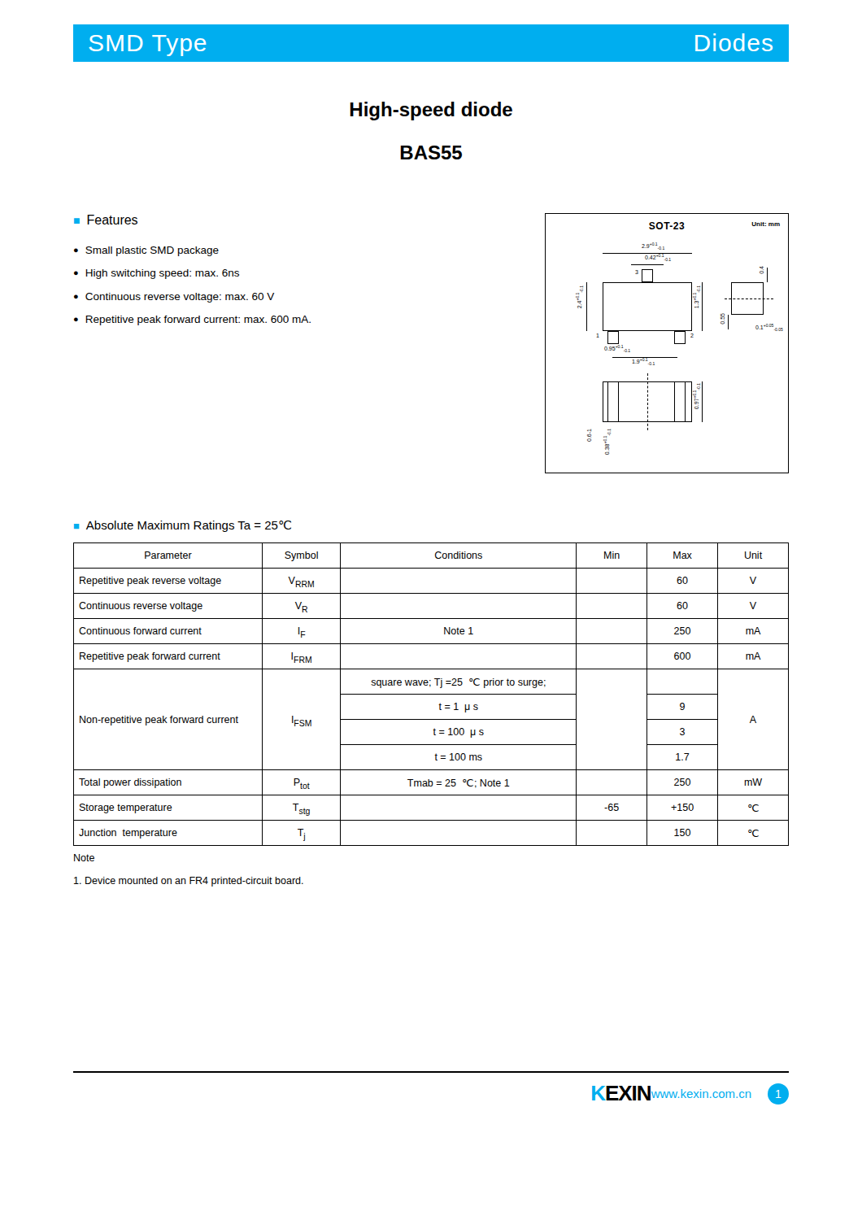SMD Type Diodes
High-speed diode
BAS55
Features
Small plastic SMD package
High switching speed: max. 6ns
Continuous reverse voltage: max. 60 V
Repetitive peak forward current: max. 600 mA.
SOT-23
Unit: mm
2.9+0.1-0.1
0.42+0.1-0.1
3
1
2
2.4+0.1-0.1
1.3+0.1-0.1
0.95+0.1-0.1
1.9+0.1-0.1
0.4
0.55
0.1+0.05-0.05
0.97+0.1-0.1
0.6-1
0.38+0.1-0.1
Absolute Maximum Ratings Ta = 25℃
| Parameter | Symbol | Conditions | Min | Max | Unit |
| --- | --- | --- | --- | --- | --- |
| Repetitive peak reverse voltage | V RRM | | | 60 | V |
| Continuous reverse voltage | V R | | | 60 | V |
| Continuous forward current | I F | Note 1 | | 250 | mA |
| Repetitive peak forward current | I FRM | | | 600 | mA |
| Non-repetitive peak forward current | I FSM | square wave; Tj =25 ℃ prior to surge; | | | A |
| t = 1 μ s | 9 |
| t = 100 μ s | 3 |
| t = 100 ms | 1.7 |
| Total power dissipation | P tot | Tmab = 25 ℃; Note 1 | | 250 | mW |
| Storage temperature | T stg | | -65 | +150 | ℃ |
| Junction temperature | T j | | | 150 | ℃ |
Note
1. Device mounted on an FR4 printed-circuit board.
KEXIN
www.kexin.com.cn
1